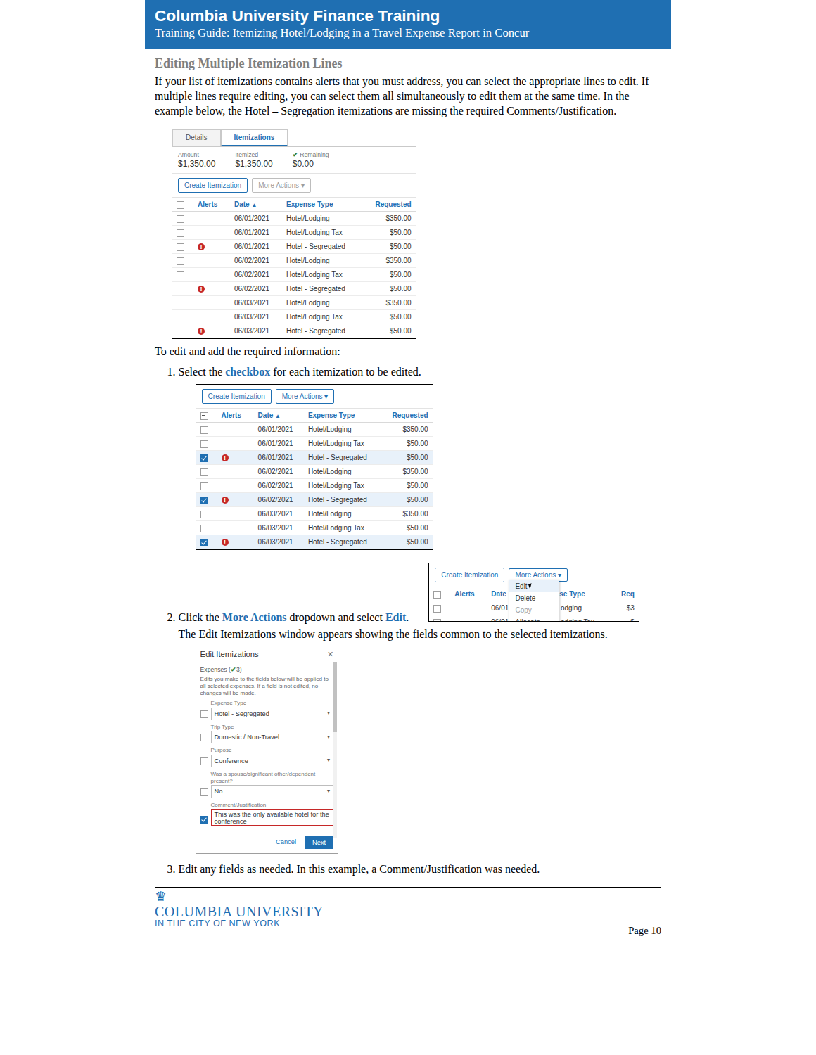Columbia University Finance Training
Training Guide: Itemizing Hotel/Lodging in a Travel Expense Report in Concur
Editing Multiple Itemization Lines
If your list of itemizations contains alerts that you must address, you can select the appropriate lines to edit. If multiple lines require editing, you can select them all simultaneously to edit them at the same time. In the example below, the Hotel – Segregation itemizations are missing the required Comments/Justification.
Details
Itemizations
Amount
$1,350.00
Itemized
$1,350.00
✔ Remaining
$0.00
Create Itemization More Actions ▾
| | Alerts | Date ▲ | Expense Type | Requested |
| --- | --- | --- | --- | --- |
| | | 06/01/2021 | Hotel/Lodging | $350.00 |
| | | 06/01/2021 | Hotel/Lodging Tax | $50.00 |
| | ! | 06/01/2021 | Hotel - Segregated | $50.00 |
| | | 06/02/2021 | Hotel/Lodging | $350.00 |
| | | 06/02/2021 | Hotel/Lodging Tax | $50.00 |
| | ! | 06/02/2021 | Hotel - Segregated | $50.00 |
| | | 06/03/2021 | Hotel/Lodging | $350.00 |
| | | 06/03/2021 | Hotel/Lodging Tax | $50.00 |
| | ! | 06/03/2021 | Hotel - Segregated | $50.00 |
To edit and add the required information:
Select the checkbox for each itemization to be edited.
Create Itemization More Actions ▾
| | Alerts | Date ▲ | Expense Type | Requested |
| --- | --- | --- | --- | --- |
| | | 06/01/2021 | Hotel/Lodging | $350.00 |
| | | 06/01/2021 | Hotel/Lodging Tax | $50.00 |
| | ! | 06/01/2021 | Hotel - Segregated | $50.00 |
| | | 06/02/2021 | Hotel/Lodging | $350.00 |
| | | 06/02/2021 | Hotel/Lodging Tax | $50.00 |
| | ! | 06/02/2021 | Hotel - Segregated | $50.00 |
| | | 06/03/2021 | Hotel/Lodging | $350.00 |
| | | 06/03/2021 | Hotel/Lodging Tax | $50.00 |
| | ! | 06/03/2021 | Hotel - Segregated | $50.00 |
Click the More Actions dropdown and select Edit.
Create Itemization More Actions ▾
Edit
Delete
Copy
Allocate
| | Alerts | Date ▲ | Expense Type | Req |
| --- | --- | --- | --- | --- |
| | | 06/01/2… | Hotel/Lodging | $3 |
| | | 06/01/2… | Hotel/Lodging Tax | $ |
The Edit Itemizations window appears showing the fields common to the selected itemizations.
Edit Itemizations ✕
Expenses (✔3)
Edits you make to the fields below will be applied to all selected expenses. If a field is not edited, no changes will be made.
Expense Type
Hotel - Segregated▾
Trip Type
Domestic / Non-Travel▾
Purpose
Conference▾
Was a spouse/significant other/dependent present?
No▾
Comment/Justification
This was the only available hotel for the conference
Cancel Next
Edit any fields as needed. In this example, a Comment/Justification was needed.
♛
COLUMBIA UNIVERSITY IN THE CITY OF NEW YORK
Page 10